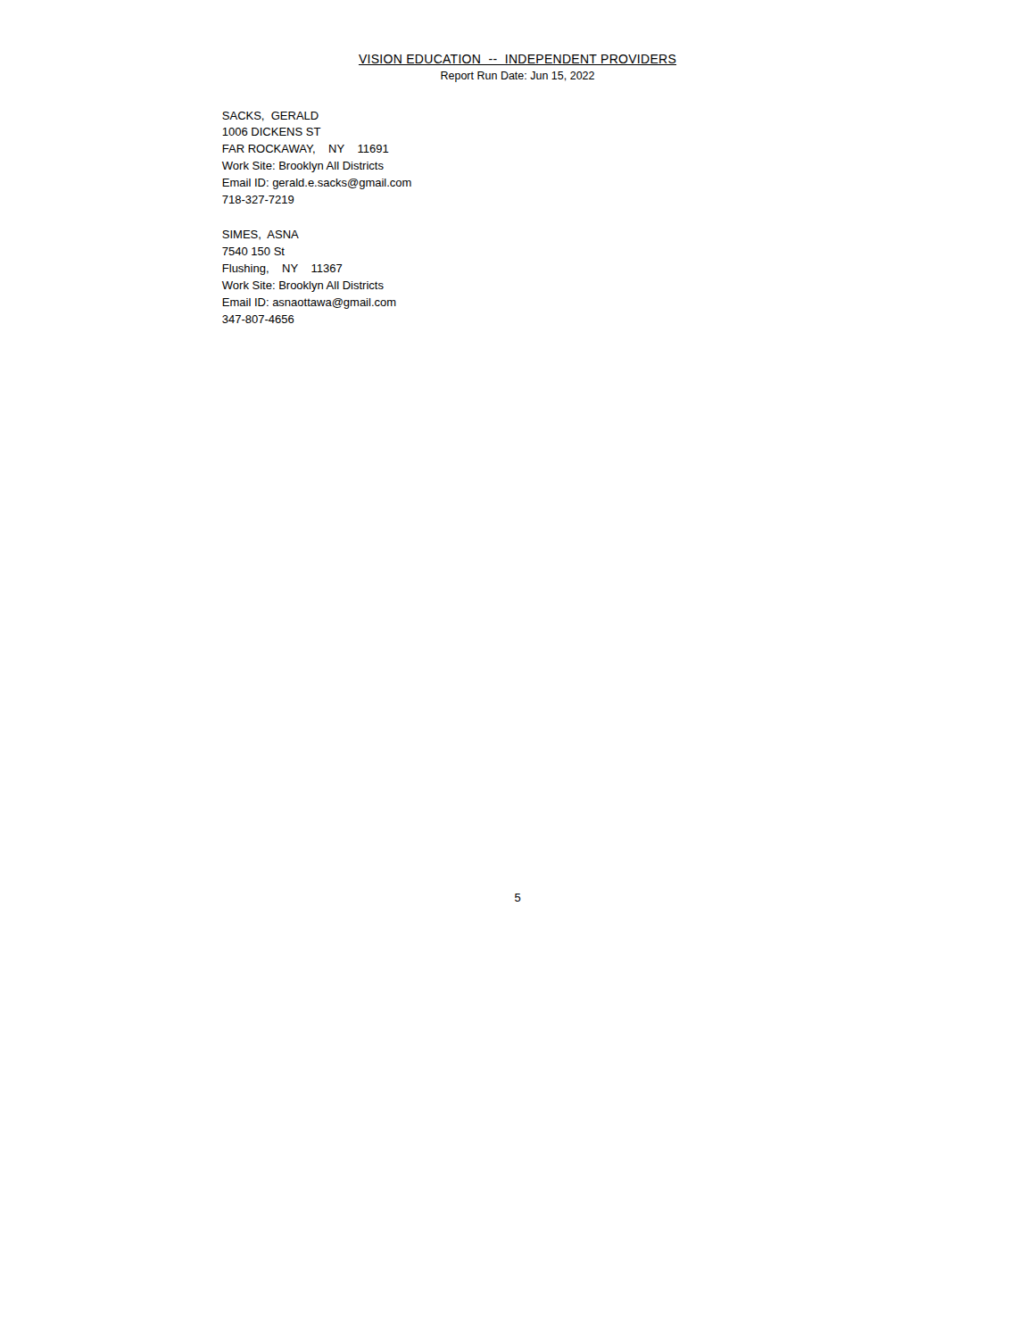VISION EDUCATION -- INDEPENDENT PROVIDERS
Report Run Date: Jun 15, 2022
SACKS, GERALD
1006 DICKENS ST
FAR ROCKAWAY, NY 11691
Work Site: Brooklyn All Districts
Email ID: gerald.e.sacks@gmail.com
718-327-7219
SIMES, ASNA
7540 150 St
Flushing, NY 11367
Work Site: Brooklyn All Districts
Email ID: asnaottawa@gmail.com
347-807-4656
5